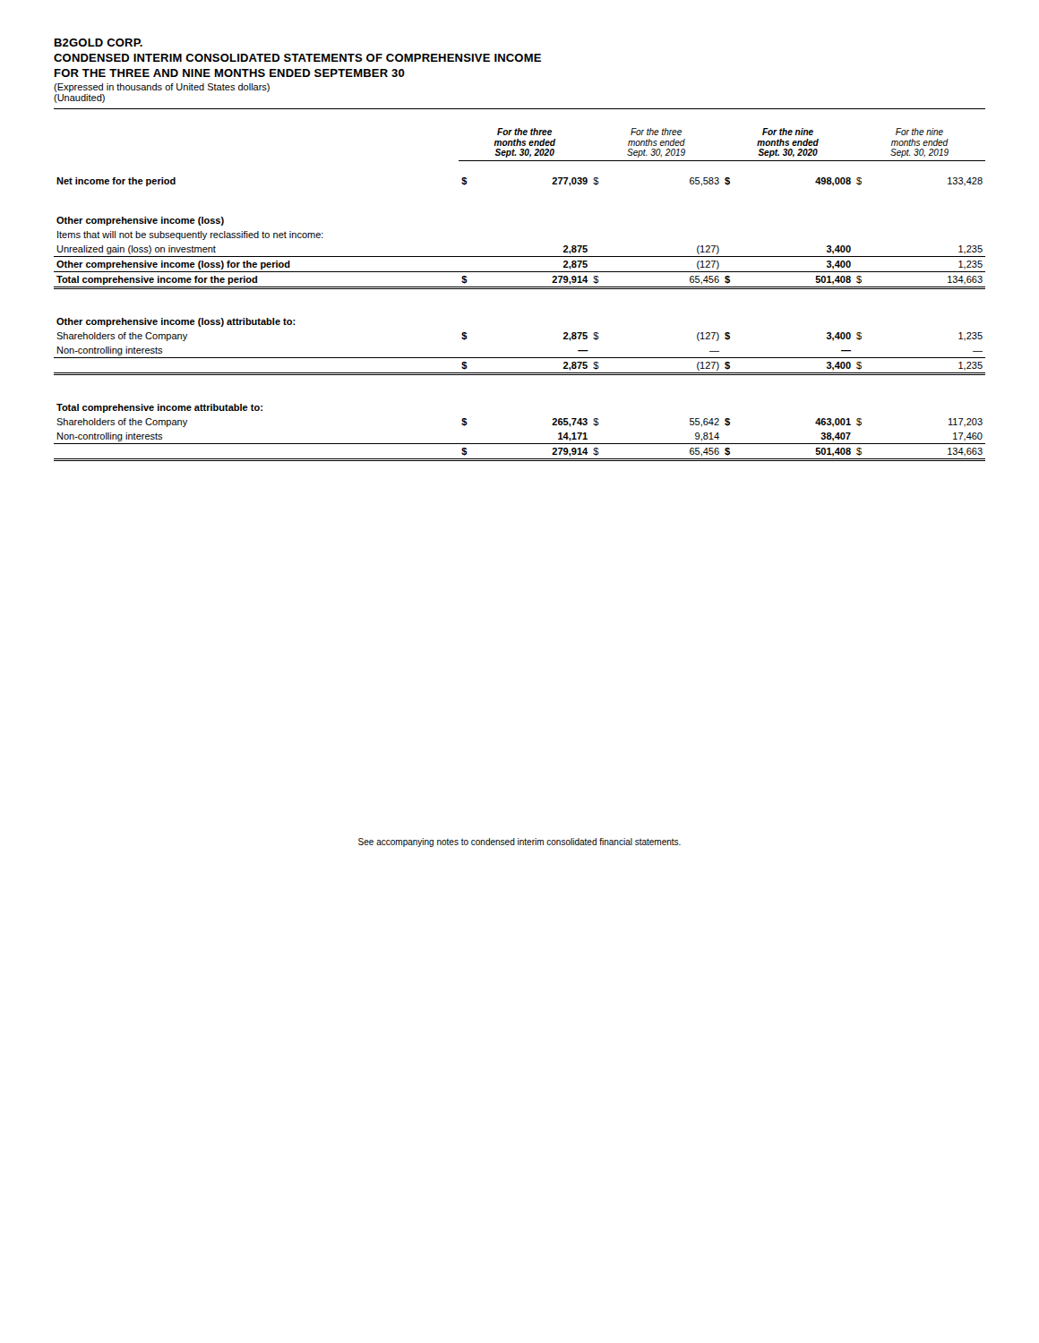B2GOLD CORP.
CONDENSED INTERIM CONSOLIDATED STATEMENTS OF COMPREHENSIVE INCOME
FOR THE THREE AND NINE MONTHS ENDED SEPTEMBER 30
(Expressed in thousands of United States dollars)
(Unaudited)
| | For the three months ended Sept. 30, 2020 | For the three months ended Sept. 30, 2019 | For the nine months ended Sept. 30, 2020 | For the nine months ended Sept. 30, 2019 |
| --- | --- | --- | --- | --- |
| Net income for the period | $ | 277,039 | $ | 65,583 | $ | 498,008 | $ | 133,428 |
| Other comprehensive income (loss) | |
| Items that will not be subsequently reclassified to net income: | |
| Unrealized gain (loss) on investment | | 2,875 | | (127) | | 3,400 | | 1,235 |
| Other comprehensive income (loss) for the period | | 2,875 | | (127) | | 3,400 | | 1,235 |
| Total comprehensive income for the period | $ | 279,914 | $ | 65,456 | $ | 501,408 | $ | 134,663 |
| Other comprehensive income (loss) attributable to: | |
| Shareholders of the Company | $ | 2,875 | $ | (127) | $ | 3,400 | $ | 1,235 |
| Non-controlling interests | | — | | — | | — | | — |
| | $ | 2,875 | $ | (127) | $ | 3,400 | $ | 1,235 |
| Total comprehensive income attributable to: | |
| Shareholders of the Company | $ | 265,743 | $ | 55,642 | $ | 463,001 | $ | 117,203 |
| Non-controlling interests | | 14,171 | | 9,814 | | 38,407 | | 17,460 |
| | $ | 279,914 | $ | 65,456 | $ | 501,408 | $ | 134,663 |
See accompanying notes to condensed interim consolidated financial statements.